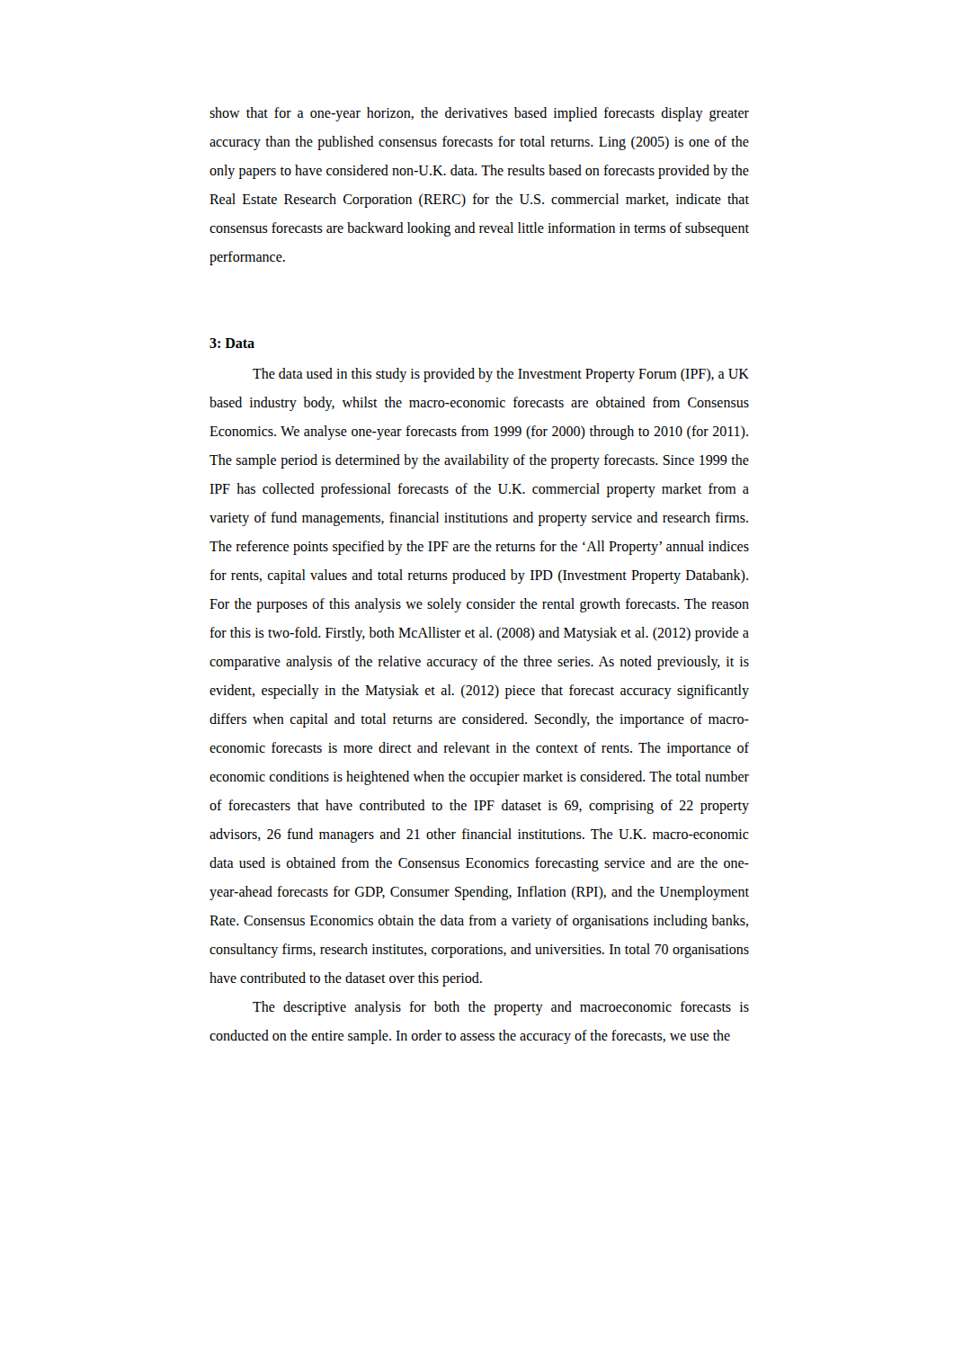show that for a one-year horizon, the derivatives based implied forecasts display greater accuracy than the published consensus forecasts for total returns. Ling (2005) is one of the only papers to have considered non-U.K. data. The results based on forecasts provided by the Real Estate Research Corporation (RERC) for the U.S. commercial market, indicate that consensus forecasts are backward looking and reveal little information in terms of subsequent performance.
3: Data
The data used in this study is provided by the Investment Property Forum (IPF), a UK based industry body, whilst the macro-economic forecasts are obtained from Consensus Economics. We analyse one-year forecasts from 1999 (for 2000) through to 2010 (for 2011). The sample period is determined by the availability of the property forecasts. Since 1999 the IPF has collected professional forecasts of the U.K. commercial property market from a variety of fund managements, financial institutions and property service and research firms. The reference points specified by the IPF are the returns for the ‘All Property’ annual indices for rents, capital values and total returns produced by IPD (Investment Property Databank). For the purposes of this analysis we solely consider the rental growth forecasts. The reason for this is two-fold. Firstly, both McAllister et al. (2008) and Matysiak et al. (2012) provide a comparative analysis of the relative accuracy of the three series. As noted previously, it is evident, especially in the Matysiak et al. (2012) piece that forecast accuracy significantly differs when capital and total returns are considered. Secondly, the importance of macro-economic forecasts is more direct and relevant in the context of rents. The importance of economic conditions is heightened when the occupier market is considered. The total number of forecasters that have contributed to the IPF dataset is 69, comprising of 22 property advisors, 26 fund managers and 21 other financial institutions. The U.K. macro-economic data used is obtained from the Consensus Economics forecasting service and are the one-year-ahead forecasts for GDP, Consumer Spending, Inflation (RPI), and the Unemployment Rate. Consensus Economics obtain the data from a variety of organisations including banks, consultancy firms, research institutes, corporations, and universities. In total 70 organisations have contributed to the dataset over this period.
The descriptive analysis for both the property and macroeconomic forecasts is conducted on the entire sample. In order to assess the accuracy of the forecasts, we use the